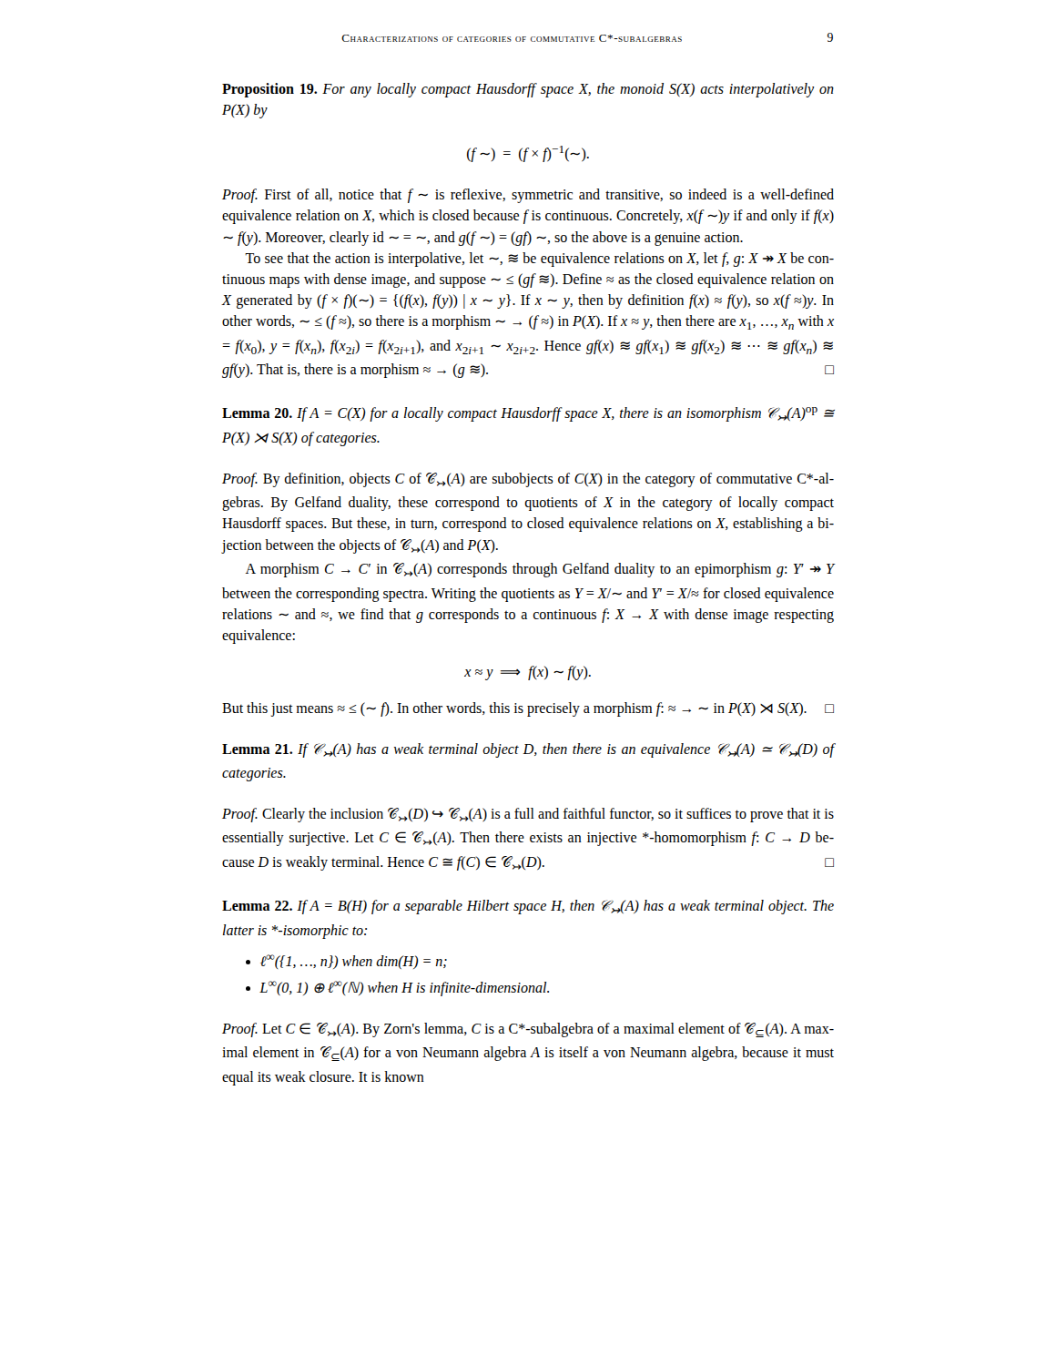Characterizations of categories of commutative C*-subalgebras 9
Proposition 19. For any locally compact Hausdorff space X, the monoid S(X) acts interpolatively on P(X) by
(f ∼) = (f × f)−1(∼).
Proof. First of all, notice that f ∼ is reflexive, symmetric and transitive, so indeed is a well-defined equivalence relation on X, which is closed because f is continuous. Concretely, x(f ∼)y if and only if f(x) ∼ f(y). Moreover, clearly id ∼ = ∼, and g(f ∼) = (gf) ∼, so the above is a genuine action.
To see that the action is interpolative, let ∼, ≋ be equivalence relations on X, let f, g: X ↠ X be continuous maps with dense image, and suppose ∼ ≤ (gf ≋). Define ≈ as the closed equivalence relation on X generated by (f × f)(∼) = {(f(x), f(y)) | x ∼ y}. If x ∼ y, then by definition f(x) ≈ f(y), so x(f ≈)y. In other words, ∼ ≤ (f ≈), so there is a morphism ∼ → (f ≈) in P(X). If x ≈ y, then there are x1, …, xn with x = f(x0), y = f(xn), f(x2i) = f(x2i+1), and x2i+1 ∼ x2i+2. Hence gf(x) ≋ gf(x1) ≋ gf(x2) ≋ ⋯ ≋ gf(xn) ≋ gf(y). That is, there is a morphism ≈ → (g ≋).□
Lemma 20. If A = C(X) for a locally compact Hausdorff space X, there is an isomorphism 𝒞↣(A)op ≅ P(X) ⋊ S(X) of categories.
Proof. By definition, objects C of 𝒞↣(A) are subobjects of C(X) in the category of commutative C*-algebras. By Gelfand duality, these correspond to quotients of X in the category of locally compact Hausdorff spaces. But these, in turn, correspond to closed equivalence relations on X, establishing a bijection between the objects of 𝒞↣(A) and P(X).
A morphism C → C′ in 𝒞↣(A) corresponds through Gelfand duality to an epimorphism g: Y′ ↠ Y between the corresponding spectra. Writing the quotients as Y = X/∼ and Y′ = X/≈ for closed equivalence relations ∼ and ≈, we find that g corresponds to a continuous f: X → X with dense image respecting equivalence:
x ≈ y ⟹ f(x) ∼ f(y).
But this just means ≈ ≤ (∼ f). In other words, this is precisely a morphism f: ≈ → ∼ in P(X) ⋊ S(X).□
Lemma 21. If 𝒞↣(A) has a weak terminal object D, then there is an equivalence 𝒞↣(A) ≃ 𝒞↣(D) of categories.
Proof. Clearly the inclusion 𝒞↣(D) ↪ 𝒞↣(A) is a full and faithful functor, so it suffices to prove that it is essentially surjective. Let C ∈ 𝒞↣(A). Then there exists an injective *-homomorphism f: C → D because D is weakly terminal. Hence C ≅ f(C) ∈ 𝒞↣(D).□
Lemma 22. If A = B(H) for a separable Hilbert space H, then 𝒞↣(A) has a weak terminal object. The latter is *-isomorphic to:
ℓ∞({1, …, n}) when dim(H) = n;
L∞(0, 1) ⊕ ℓ∞(ℕ) when H is infinite-dimensional.
Proof. Let C ∈ 𝒞↣(A). By Zorn's lemma, C is a C*-subalgebra of a maximal element of 𝒞⊆(A). A maximal element in 𝒞⊆(A) for a von Neumann algebra A is itself a von Neumann algebra, because it must equal its weak closure. It is known